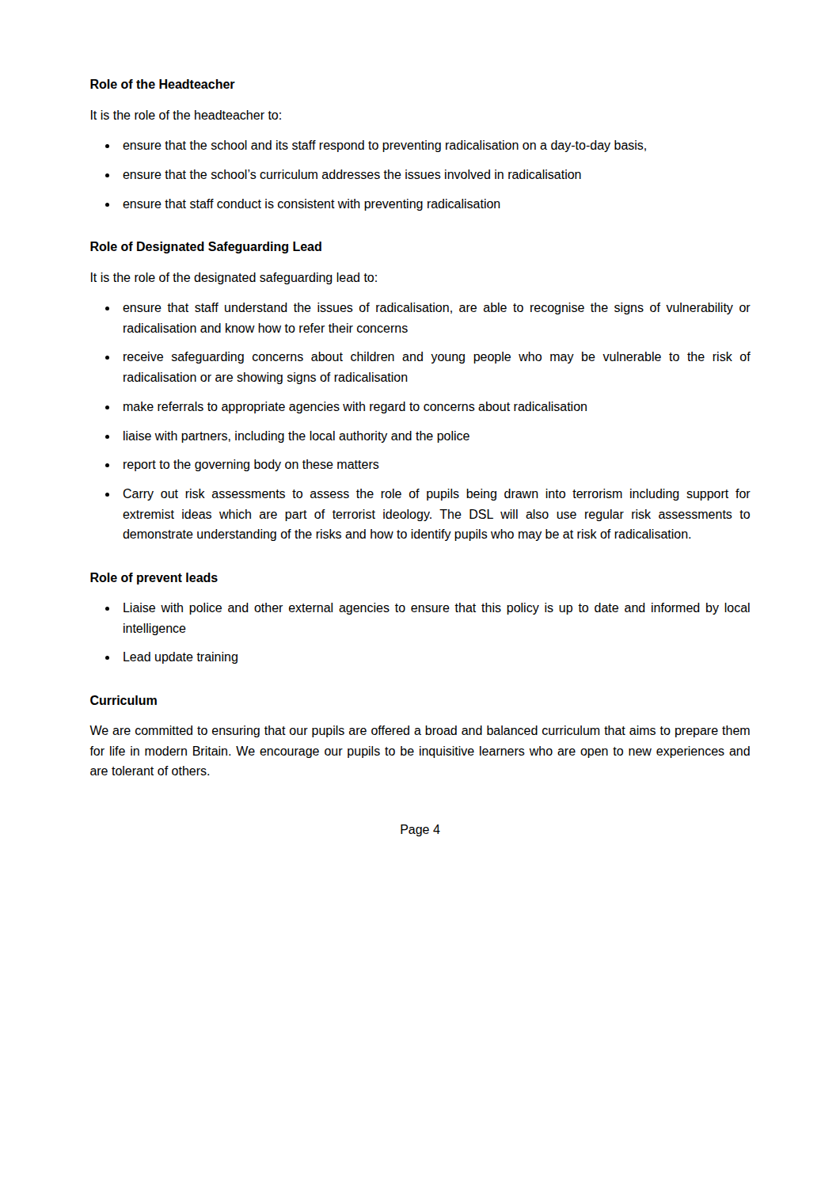Role of the Headteacher
It is the role of the headteacher to:
ensure that the school and its staff respond to preventing radicalisation on a day-to-day basis,
ensure that the school’s curriculum addresses the issues involved in radicalisation
ensure that staff conduct is consistent with preventing radicalisation
Role of Designated Safeguarding Lead
It is the role of the designated safeguarding lead to:
ensure that staff understand the issues of radicalisation, are able to recognise the signs of vulnerability or radicalisation and know how to refer their concerns
receive safeguarding concerns about children and young people who may be vulnerable to the risk of radicalisation or are showing signs of radicalisation
make referrals to appropriate agencies with regard to concerns about radicalisation
liaise with partners, including the local authority and the police
report to the governing body on these matters
Carry out risk assessments to assess the role of pupils being drawn into terrorism including support for extremist ideas which are part of terrorist ideology. The DSL will also use regular risk assessments to demonstrate understanding of the risks and how to identify pupils who may be at risk of radicalisation.
Role of prevent leads
Liaise with police and other external agencies to ensure that this policy is up to date and informed by local intelligence
Lead update training
Curriculum
We are committed to ensuring that our pupils are offered a broad and balanced curriculum that aims to prepare them for life in modern Britain. We encourage our pupils to be inquisitive learners who are open to new experiences and are tolerant of others.
Page 4